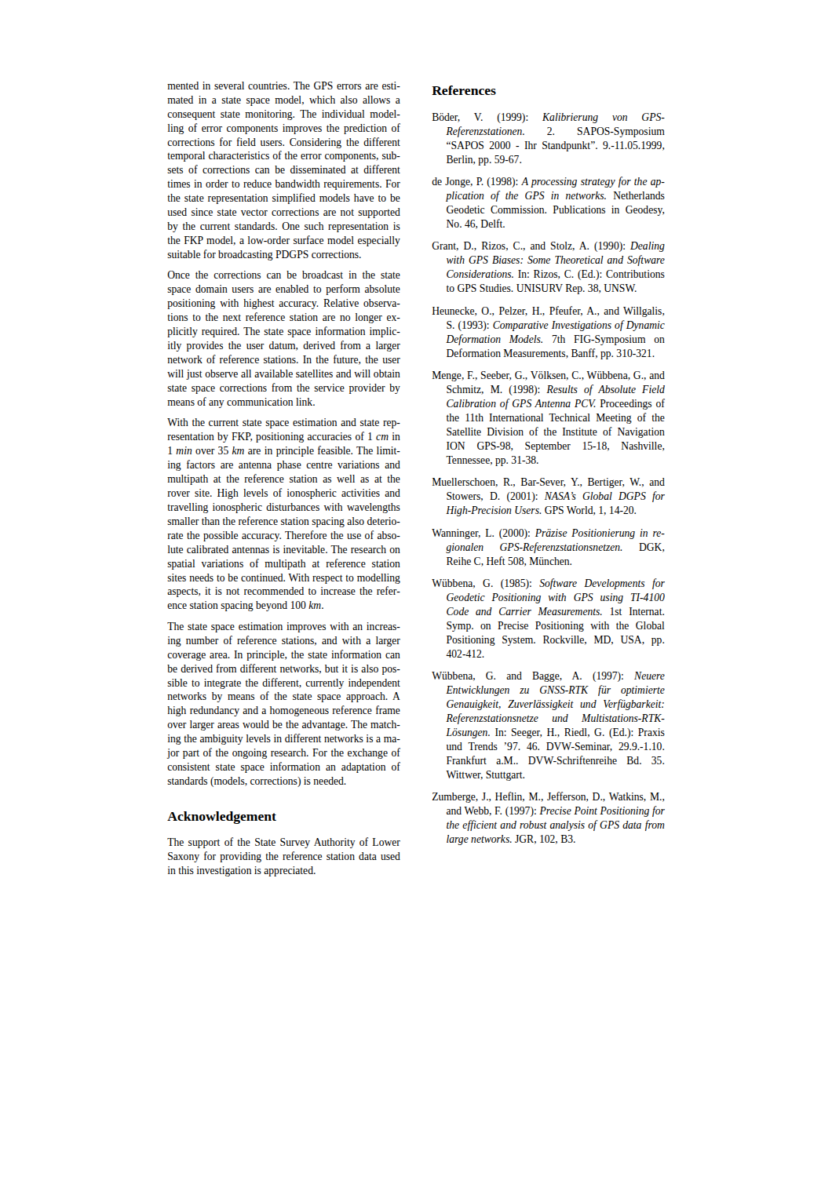mented in several countries. The GPS errors are estimated in a state space model, which also allows a consequent state monitoring. The individual modelling of error components improves the prediction of corrections for field users. Considering the different temporal characteristics of the error components, subsets of corrections can be disseminated at different times in order to reduce bandwidth requirements. For the state representation simplified models have to be used since state vector corrections are not supported by the current standards. One such representation is the FKP model, a low-order surface model especially suitable for broadcasting PDGPS corrections.
Once the corrections can be broadcast in the state space domain users are enabled to perform absolute positioning with highest accuracy. Relative observations to the next reference station are no longer explicitly required. The state space information implicitly provides the user datum, derived from a larger network of reference stations. In the future, the user will just observe all available satellites and will obtain state space corrections from the service provider by means of any communication link.
With the current state space estimation and state representation by FKP, positioning accuracies of 1 cm in 1 min over 35 km are in principle feasible. The limiting factors are antenna phase centre variations and multipath at the reference station as well as at the rover site. High levels of ionospheric activities and travelling ionospheric disturbances with wavelengths smaller than the reference station spacing also deteriorate the possible accuracy. Therefore the use of absolute calibrated antennas is inevitable. The research on spatial variations of multipath at reference station sites needs to be continued. With respect to modelling aspects, it is not recommended to increase the reference station spacing beyond 100 km.
The state space estimation improves with an increasing number of reference stations, and with a larger coverage area. In principle, the state information can be derived from different networks, but it is also possible to integrate the different, currently independent networks by means of the state space approach. A high redundancy and a homogeneous reference frame over larger areas would be the advantage. The matching the ambiguity levels in different networks is a major part of the ongoing research. For the exchange of consistent state space information an adaptation of standards (models, corrections) is needed.
Acknowledgement
The support of the State Survey Authority of Lower Saxony for providing the reference station data used in this investigation is appreciated.
References
Böder, V. (1999): Kalibrierung von GPS-Referenzstationen. 2. SAPOS-Symposium “SAPOS 2000 - Ihr Standpunkt”. 9.-11.05.1999, Berlin, pp. 59-67.
de Jonge, P. (1998): A processing strategy for the application of the GPS in networks. Netherlands Geodetic Commission. Publications in Geodesy, No. 46, Delft.
Grant, D., Rizos, C., and Stolz, A. (1990): Dealing with GPS Biases: Some Theoretical and Software Considerations. In: Rizos, C. (Ed.): Contributions to GPS Studies. UNISURV Rep. 38, UNSW.
Heunecke, O., Pelzer, H., Pfeufer, A., and Willgalis, S. (1993): Comparative Investigations of Dynamic Deformation Models. 7th FIG-Symposium on Deformation Measurements, Banff, pp. 310-321.
Menge, F., Seeber, G., Völksen, C., Wübbena, G., and Schmitz, M. (1998): Results of Absolute Field Calibration of GPS Antenna PCV. Proceedings of the 11th International Technical Meeting of the Satellite Division of the Institute of Navigation ION GPS-98, September 15-18, Nashville, Tennessee, pp. 31-38.
Muellerschoen, R., Bar-Sever, Y., Bertiger, W., and Stowers, D. (2001): NASA’s Global DGPS for High-Precision Users. GPS World, 1, 14-20.
Wanninger, L. (2000): Präzise Positionierung in regionalen GPS-Referenzstationsnetzen. DGK, Reihe C, Heft 508, München.
Wübbena, G. (1985): Software Developments for Geodetic Positioning with GPS using TI-4100 Code and Carrier Measurements. 1st Internat. Symp. on Precise Positioning with the Global Positioning System. Rockville, MD, USA, pp. 402-412.
Wübbena, G. and Bagge, A. (1997): Neuere Entwicklungen zu GNSS-RTK für optimierte Genauigkeit, Zuverlässigkeit und Verfügbarkeit: Referenzstationsnetze und Multistations-RTK-Lösungen. In: Seeger, H., Riedl, G. (Ed.): Praxis und Trends ’97. 46. DVW-Seminar, 29.9.-1.10. Frankfurt a.M.. DVW-Schriftenreihe Bd. 35. Wittwer, Stuttgart.
Zumberge, J., Heflin, M., Jefferson, D., Watkins, M., and Webb, F. (1997): Precise Point Positioning for the efficient and robust analysis of GPS data from large networks. JGR, 102, B3.